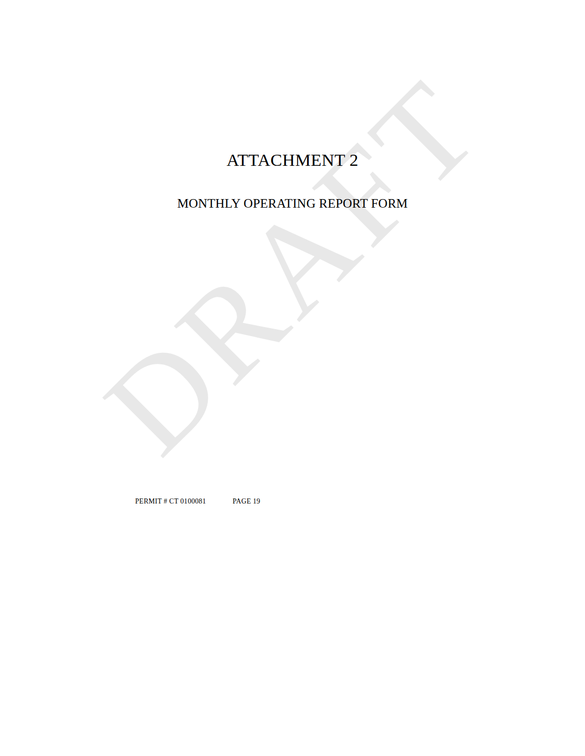DRAFT
ATTACHMENT 2
MONTHLY OPERATING REPORT FORM
PERMIT # CT 0100081PAGE 19